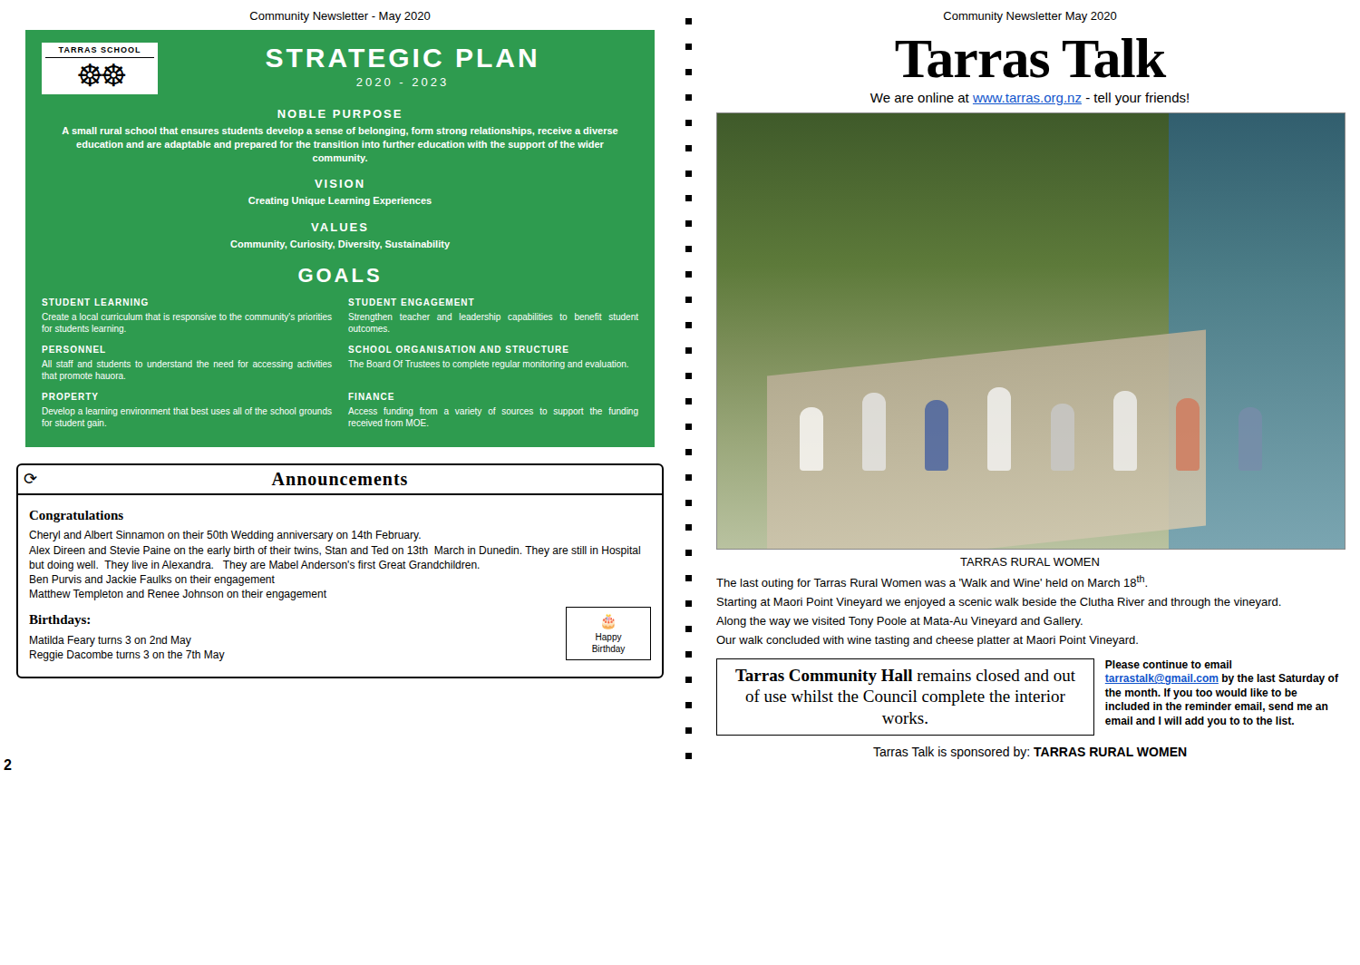Community Newsletter - May 2020
TARRAS SCHOOL
☸☸
STRATEGIC PLAN
2020 - 2023
NOBLE PURPOSE
A small rural school that ensures students develop a sense of belonging, form strong relationships, receive a diverse education and are adaptable and prepared for the transition into further education with the support of the wider community.
VISION
Creating Unique Learning Experiences
VALUES
Community, Curiosity, Diversity, Sustainability
GOALS
STUDENT LEARNING
Create a local curriculum that is responsive to the community's priorities for students learning.
STUDENT ENGAGEMENT
Strengthen teacher and leadership capabilities to benefit student outcomes.
PERSONNEL
All staff and students to understand the need for accessing activities that promote hauora.
SCHOOL ORGANISATION AND STRUCTURE
The Board Of Trustees to complete regular monitoring and evaluation.
PROPERTY
Develop a learning environment that best uses all of the school grounds for student gain.
FINANCE
Access funding from a variety of sources to support the funding received from MOE.
⟳
Announcements
Congratulations
Cheryl and Albert Sinnamon on their 50th Wedding anniversary on 14th February.
Alex Direen and Stevie Paine on the early birth of their twins, Stan and Ted on 13th March in Dunedin. They are still in Hospital but doing well. They live in Alexandra. They are Mabel Anderson's first Great Grandchildren.
Ben Purvis and Jackie Faulks on their engagement
Matthew Templeton and Renee Johnson on their engagement
Birthdays:
Matilda Feary turns 3 on 2nd May
Reggie Dacombe turns 3 on the 7th May
🎂
Happy
Birthday
2
Community Newsletter May 2020
Tarras Talk
We are online at www.tarras.org.nz - tell your friends!
TARRAS RURAL WOMEN
The last outing for Tarras Rural Women was a 'Walk and Wine' held on March 18th.
Starting at Maori Point Vineyard we enjoyed a scenic walk beside the Clutha River and through the vineyard.
Along the way we visited Tony Poole at Mata-Au Vineyard and Gallery.
Our walk concluded with wine tasting and cheese platter at Maori Point Vineyard.
Tarras Community Hall remains closed and out of use whilst the Council complete the interior works.
Please continue to email tarrastalk@gmail.com by the last Saturday of the month. If you too would like to be included in the reminder email, send me an email and I will add you to to the list.
Tarras Talk is sponsored by: TARRAS RURAL WOMEN